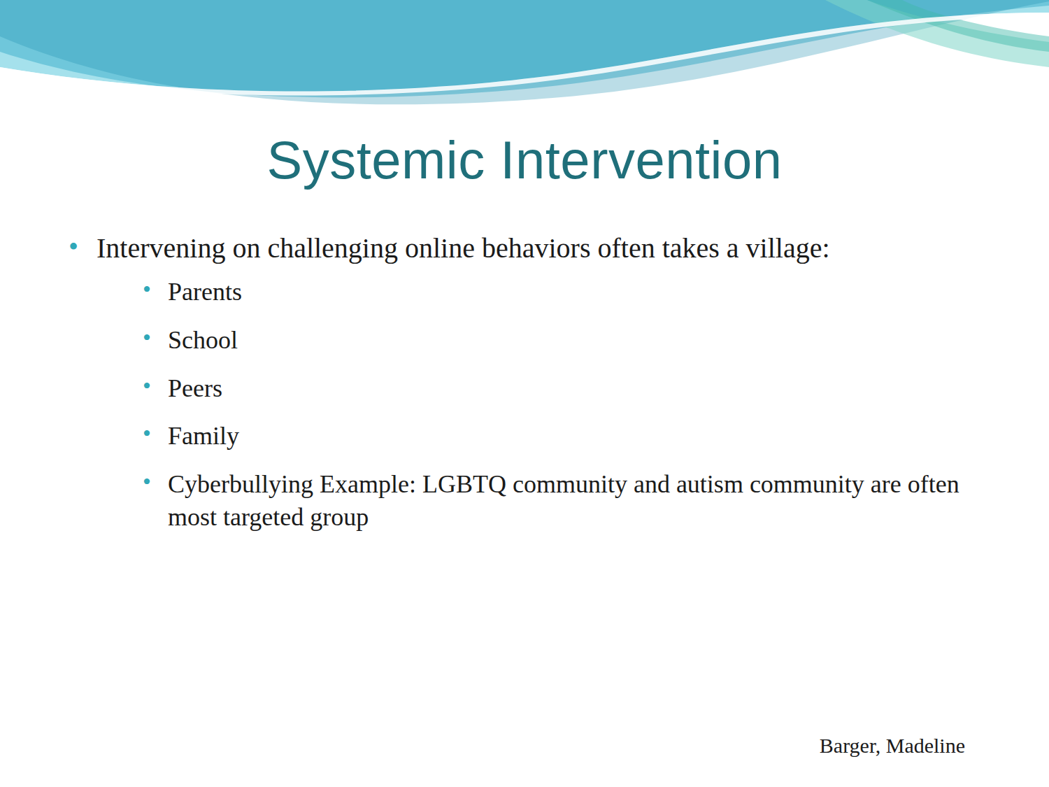Systemic Intervention
Intervening on challenging online behaviors often takes a village:
Parents
School
Peers
Family
Cyberbullying Example: LGBTQ community and autism community are often most targeted group
Barger, Madeline